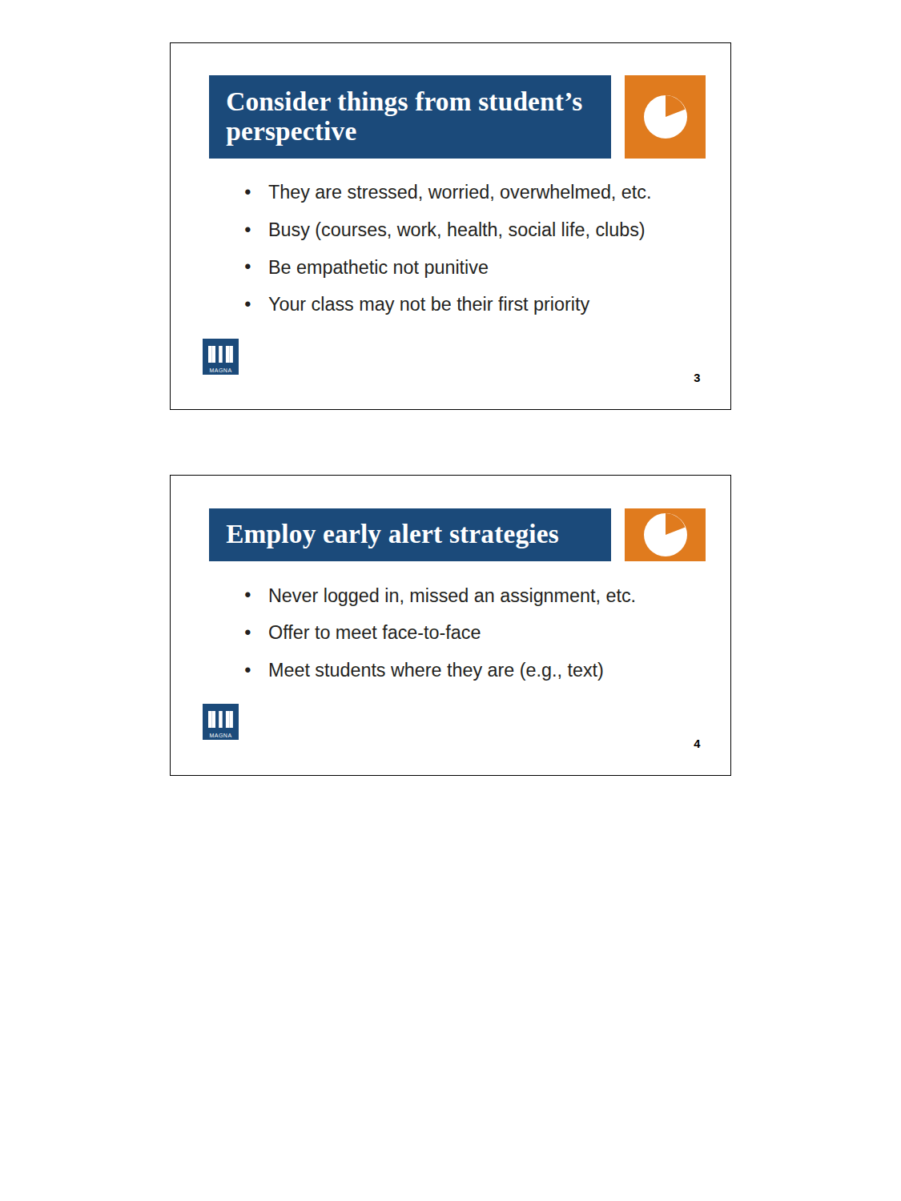Consider things from student’s perspective
They are stressed, worried, overwhelmed, etc.
Busy (courses, work, health, social life, clubs)
Be empathetic not punitive
Your class may not be their first priority
MAGNA 3
Employ early alert strategies
Never logged in, missed an assignment, etc.
Offer to meet face-to-face
Meet students where they are (e.g., text)
MAGNA 4